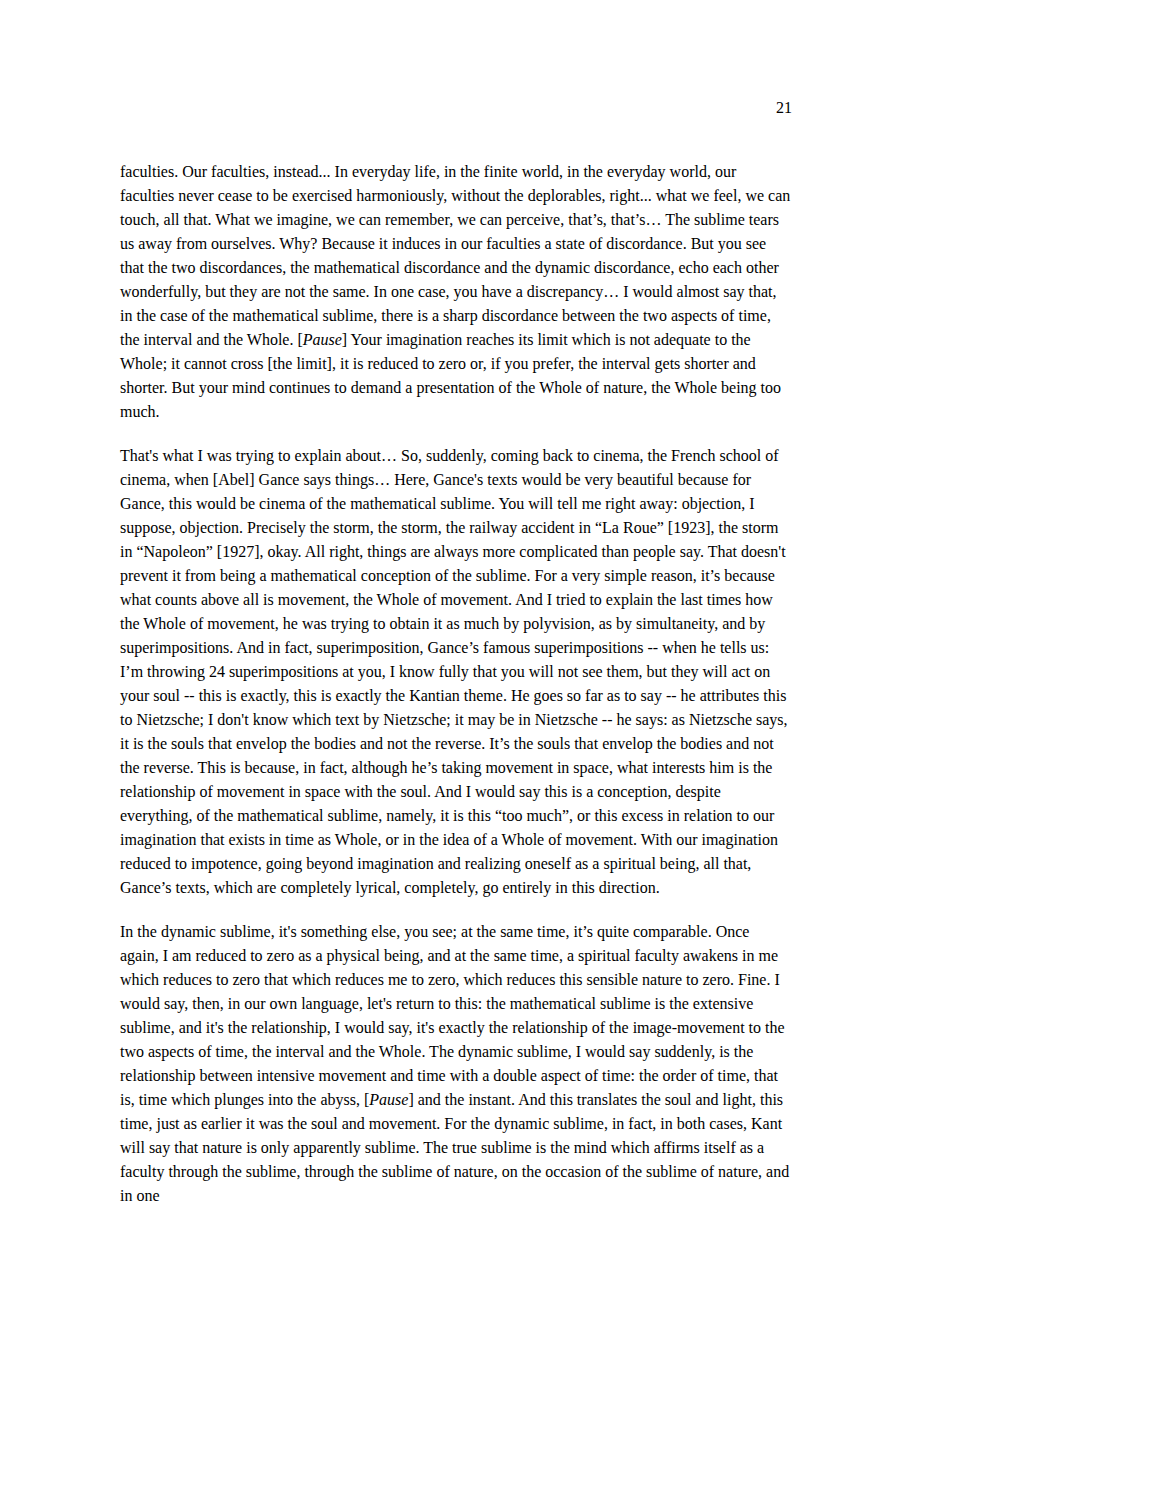21
faculties. Our faculties, instead... In everyday life, in the finite world, in the everyday world, our faculties never cease to be exercised harmoniously, without the deplorables, right... what we feel, we can touch, all that. What we imagine, we can remember, we can perceive, that’s, that’s… The sublime tears us away from ourselves. Why? Because it induces in our faculties a state of discordance. But you see that the two discordances, the mathematical discordance and the dynamic discordance, echo each other wonderfully, but they are not the same. In one case, you have a discrepancy… I would almost say that, in the case of the mathematical sublime, there is a sharp discordance between the two aspects of time, the interval and the Whole. [Pause] Your imagination reaches its limit which is not adequate to the Whole; it cannot cross [the limit], it is reduced to zero or, if you prefer, the interval gets shorter and shorter. But your mind continues to demand a presentation of the Whole of nature, the Whole being too much.
That's what I was trying to explain about… So, suddenly, coming back to cinema, the French school of cinema, when [Abel] Gance says things… Here, Gance's texts would be very beautiful because for Gance, this would be cinema of the mathematical sublime. You will tell me right away: objection, I suppose, objection. Precisely the storm, the storm, the railway accident in “La Roue” [1923], the storm in “Napoleon” [1927], okay. All right, things are always more complicated than people say. That doesn't prevent it from being a mathematical conception of the sublime. For a very simple reason, it’s because what counts above all is movement, the Whole of movement. And I tried to explain the last times how the Whole of movement, he was trying to obtain it as much by polyvision, as by simultaneity, and by superimpositions. And in fact, superimposition, Gance’s famous superimpositions -- when he tells us: I’m throwing 24 superimpositions at you, I know fully that you will not see them, but they will act on your soul -- this is exactly, this is exactly the Kantian theme. He goes so far as to say -- he attributes this to Nietzsche; I don't know which text by Nietzsche; it may be in Nietzsche -- he says: as Nietzsche says, it is the souls that envelop the bodies and not the reverse. It’s the souls that envelop the bodies and not the reverse. This is because, in fact, although he’s taking movement in space, what interests him is the relationship of movement in space with the soul. And I would say this is a conception, despite everything, of the mathematical sublime, namely, it is this “too much”, or this excess in relation to our imagination that exists in time as Whole, or in the idea of a Whole of movement. With our imagination reduced to impotence, going beyond imagination and realizing oneself as a spiritual being, all that, Gance’s texts, which are completely lyrical, completely, go entirely in this direction.
In the dynamic sublime, it's something else, you see; at the same time, it’s quite comparable. Once again, I am reduced to zero as a physical being, and at the same time, a spiritual faculty awakens in me which reduces to zero that which reduces me to zero, which reduces this sensible nature to zero. Fine. I would say, then, in our own language, let's return to this: the mathematical sublime is the extensive sublime, and it's the relationship, I would say, it's exactly the relationship of the image-movement to the two aspects of time, the interval and the Whole. The dynamic sublime, I would say suddenly, is the relationship between intensive movement and time with a double aspect of time: the order of time, that is, time which plunges into the abyss, [Pause] and the instant. And this translates the soul and light, this time, just as earlier it was the soul and movement. For the dynamic sublime, in fact, in both cases, Kant will say that nature is only apparently sublime. The true sublime is the mind which affirms itself as a faculty through the sublime, through the sublime of nature, on the occasion of the sublime of nature, and in one